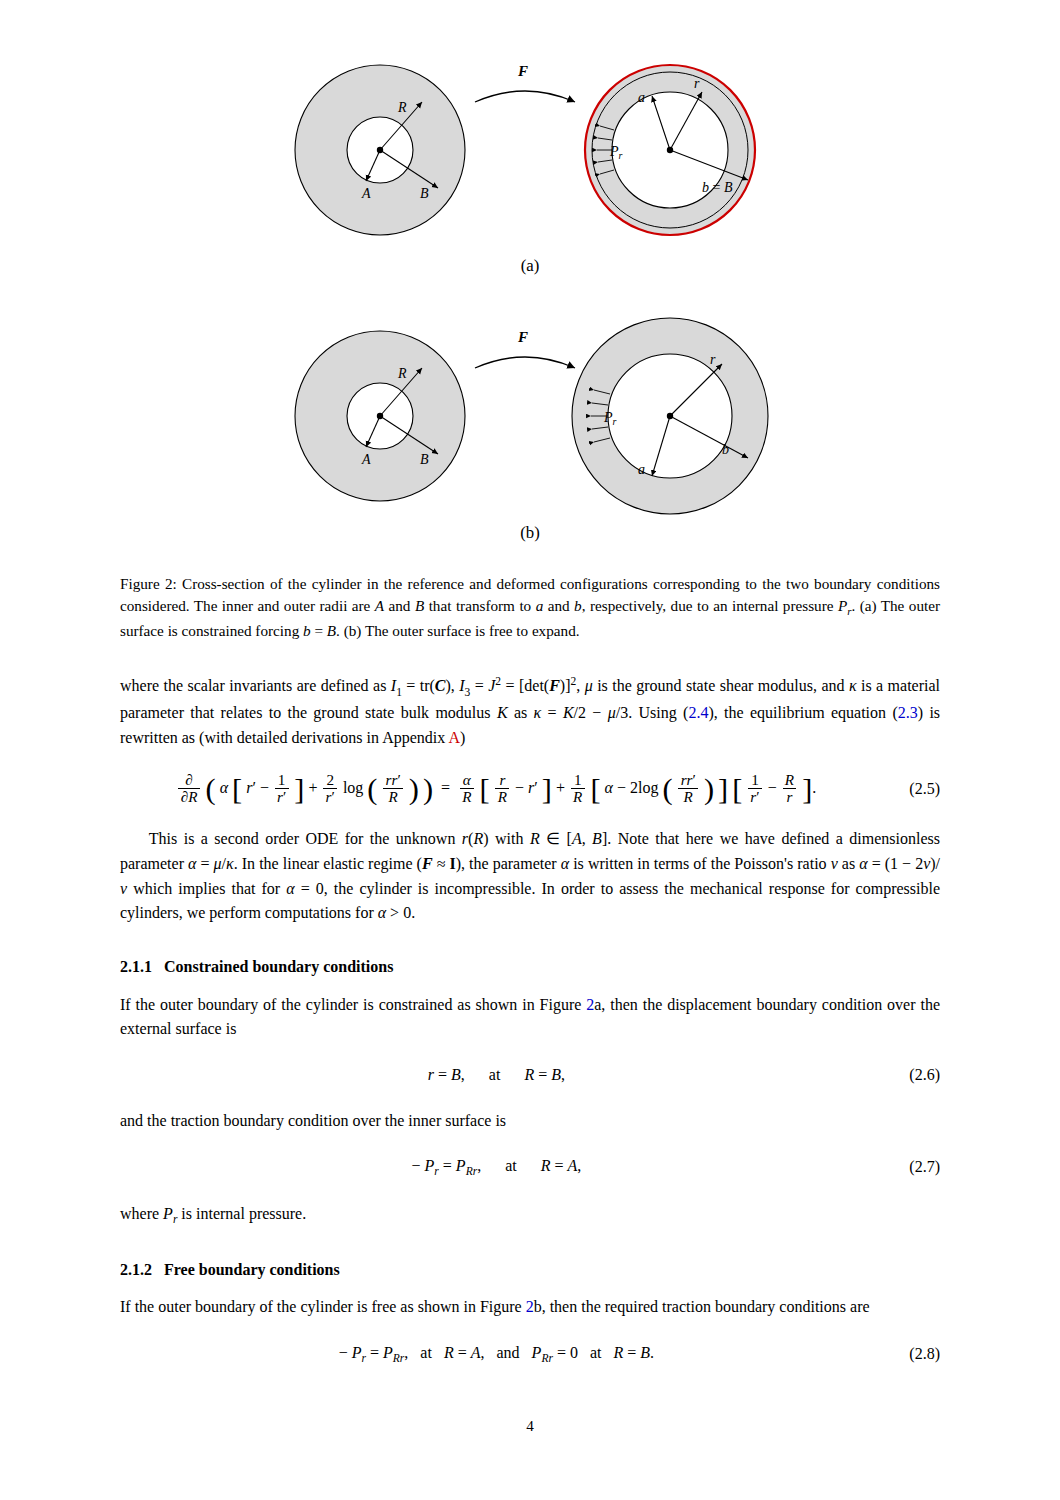R A B F a r b = B Pr
(a)
R A B F r b a Pr
(b)
Figure 2: Cross-section of the cylinder in the reference and deformed configurations corresponding to the two boundary conditions considered. The inner and outer radii are A and B that transform to a and b, respectively, due to an internal pressure Pr. (a) The outer surface is constrained forcing b = B. (b) The outer surface is free to expand.
where the scalar invariants are defined as I1 = tr(C), I3 = J2 = [det(F)]2, μ is the ground state shear modulus, and κ is a material parameter that relates to the ground state bulk modulus K as κ = K/2 − μ/3. Using (2.4), the equilibrium equation (2.3) is rewritten as (with detailed derivations in Appendix A)
∂∂R ( α [ r′ − 1 r′ ] + 2 r′ log ( rr′R ) ) = αR [ rR − r′ ] + 1 R [ α − 2log ( rr′R ) ] [ 1 r′ − Rr ].
(2.5)
This is a second order ODE for the unknown r(R) with R ∈ [A, B]. Note that here we have defined a dimensionless parameter α = μ/κ. In the linear elastic regime (F ≈ I), the parameter α is written in terms of the Poisson's ratio ν as α = (1 − 2ν)/ν which implies that for α = 0, the cylinder is incompressible. In order to assess the mechanical response for compressible cylinders, we perform computations for α > 0.
2.1.1 Constrained boundary conditions
If the outer boundary of the cylinder is constrained as shown in Figure 2a, then the displacement boundary condition over the external surface is
r = B, at R = B,
(2.6)
and the traction boundary condition over the inner surface is
− Pr = PRr, at R = A,
(2.7)
where Pr is internal pressure.
2.1.2 Free boundary conditions
If the outer boundary of the cylinder is free as shown in Figure 2b, then the required traction boundary conditions are
− Pr = PRr, at R = A, and PRr = 0 at R = B.
(2.8)
4